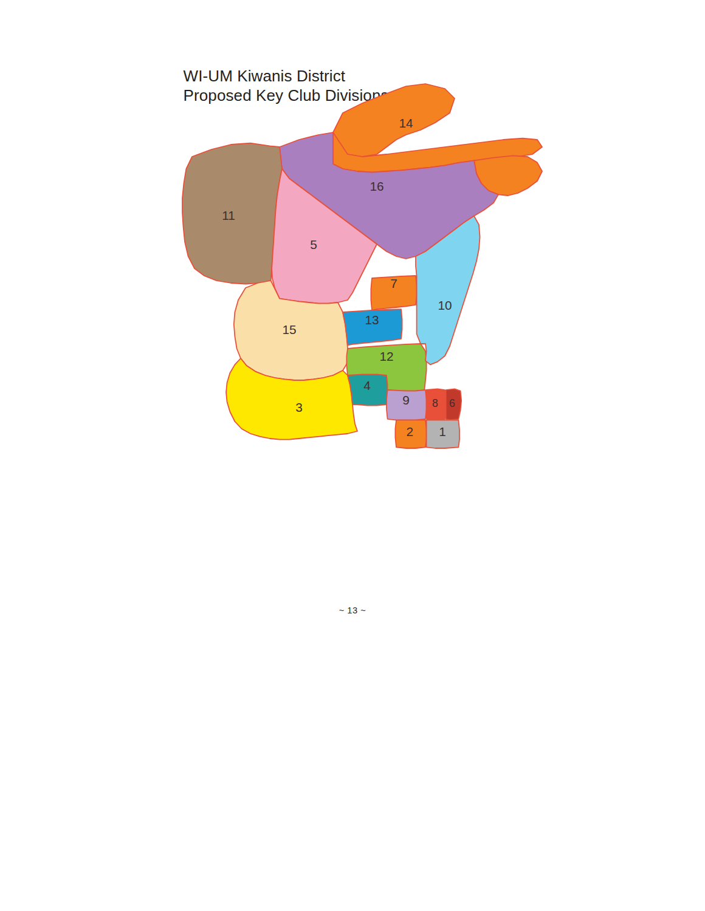WI-UM Kiwanis District
Proposed Key Club Divisions
14 16 11 5 7 13 10 15 12 4 9 8 6 3 2 1
~ 13 ~